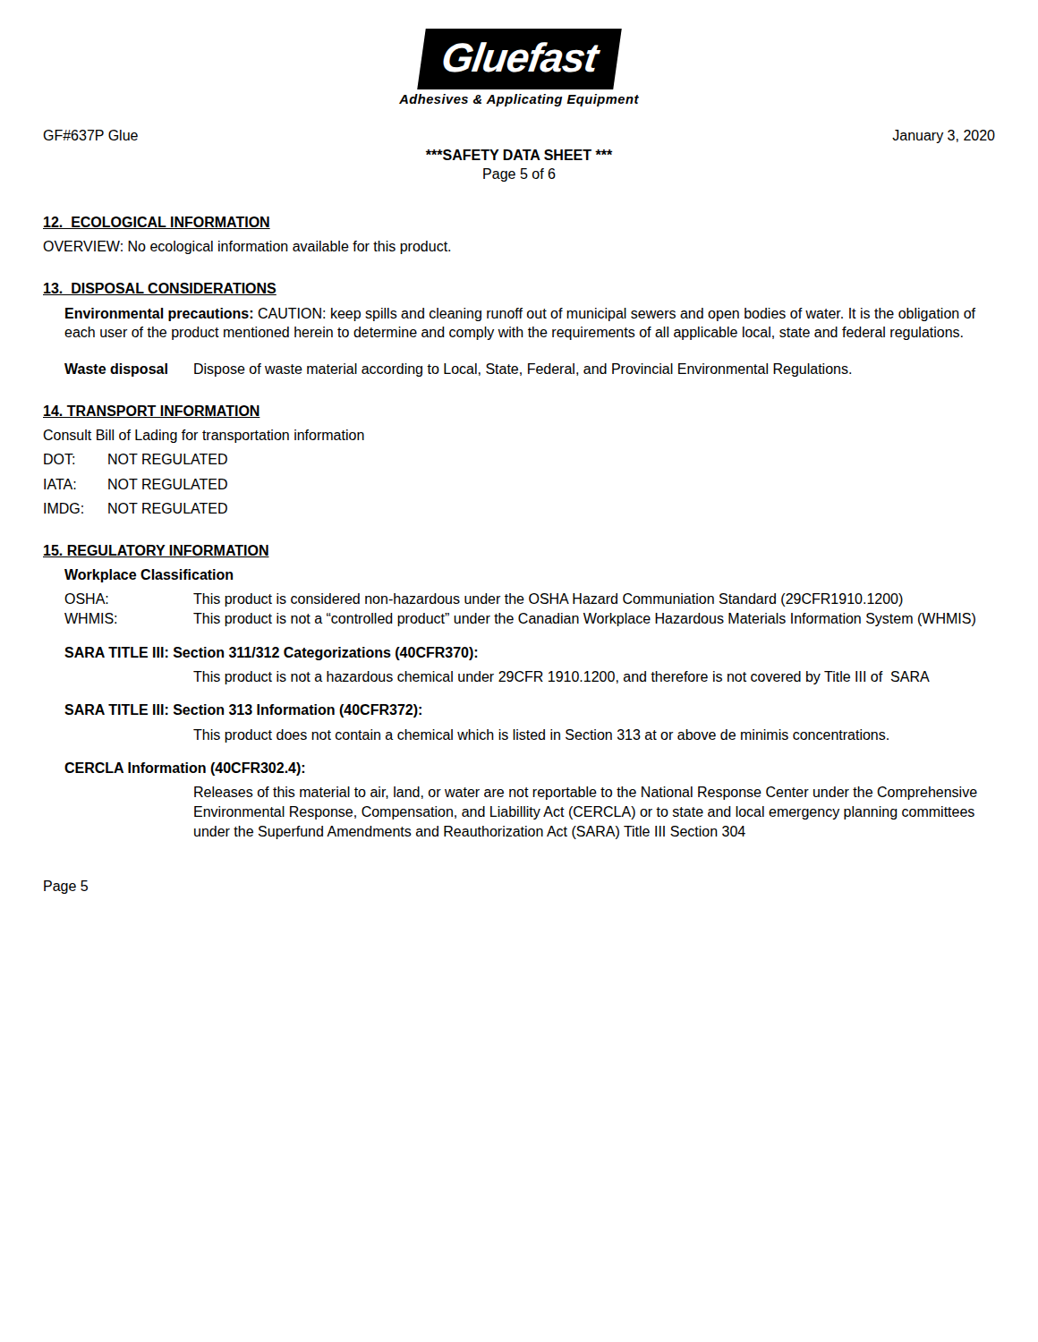Gluefast
Adhesives & Applicating Equipment
GF#637P Glue
January 3, 2020
***SAFETY DATA SHEET ***
Page 5 of 6
12. ECOLOGICAL INFORMATION
OVERVIEW: No ecological information available for this product.
13. DISPOSAL CONSIDERATIONS
Environmental precautions: CAUTION: keep spills and cleaning runoff out of municipal sewers and open bodies of water. It is the obligation of each user of the product mentioned herein to determine and comply with the requirements of all applicable local, state and federal regulations.
Waste disposal
Dispose of waste material according to Local, State, Federal, and Provincial Environmental Regulations.
14. TRANSPORT INFORMATION
Consult Bill of Lading for transportation information
DOT: NOT REGULATED
IATA: NOT REGULATED
IMDG: NOT REGULATED
15. REGULATORY INFORMATION
Workplace Classification
OSHA:
This product is considered non-hazardous under the OSHA Hazard Communiation Standard (29CFR1910.1200)
WHMIS:
This product is not a “controlled product” under the Canadian Workplace Hazardous Materials Information System (WHMIS)
SARA TITLE III: Section 311/312 Categorizations (40CFR370):
This product is not a hazardous chemical under 29CFR 1910.1200, and therefore is not covered by Title III of SARA
SARA TITLE III: Section 313 Information (40CFR372):
This product does not contain a chemical which is listed in Section 313 at or above de minimis concentrations.
CERCLA Information (40CFR302.4):
Releases of this material to air, land, or water are not reportable to the National Response Center under the Comprehensive Environmental Response, Compensation, and Liabillity Act (CERCLA) or to state and local emergency planning committees under the Superfund Amendments and Reauthorization Act (SARA) Title III Section 304
Page 5